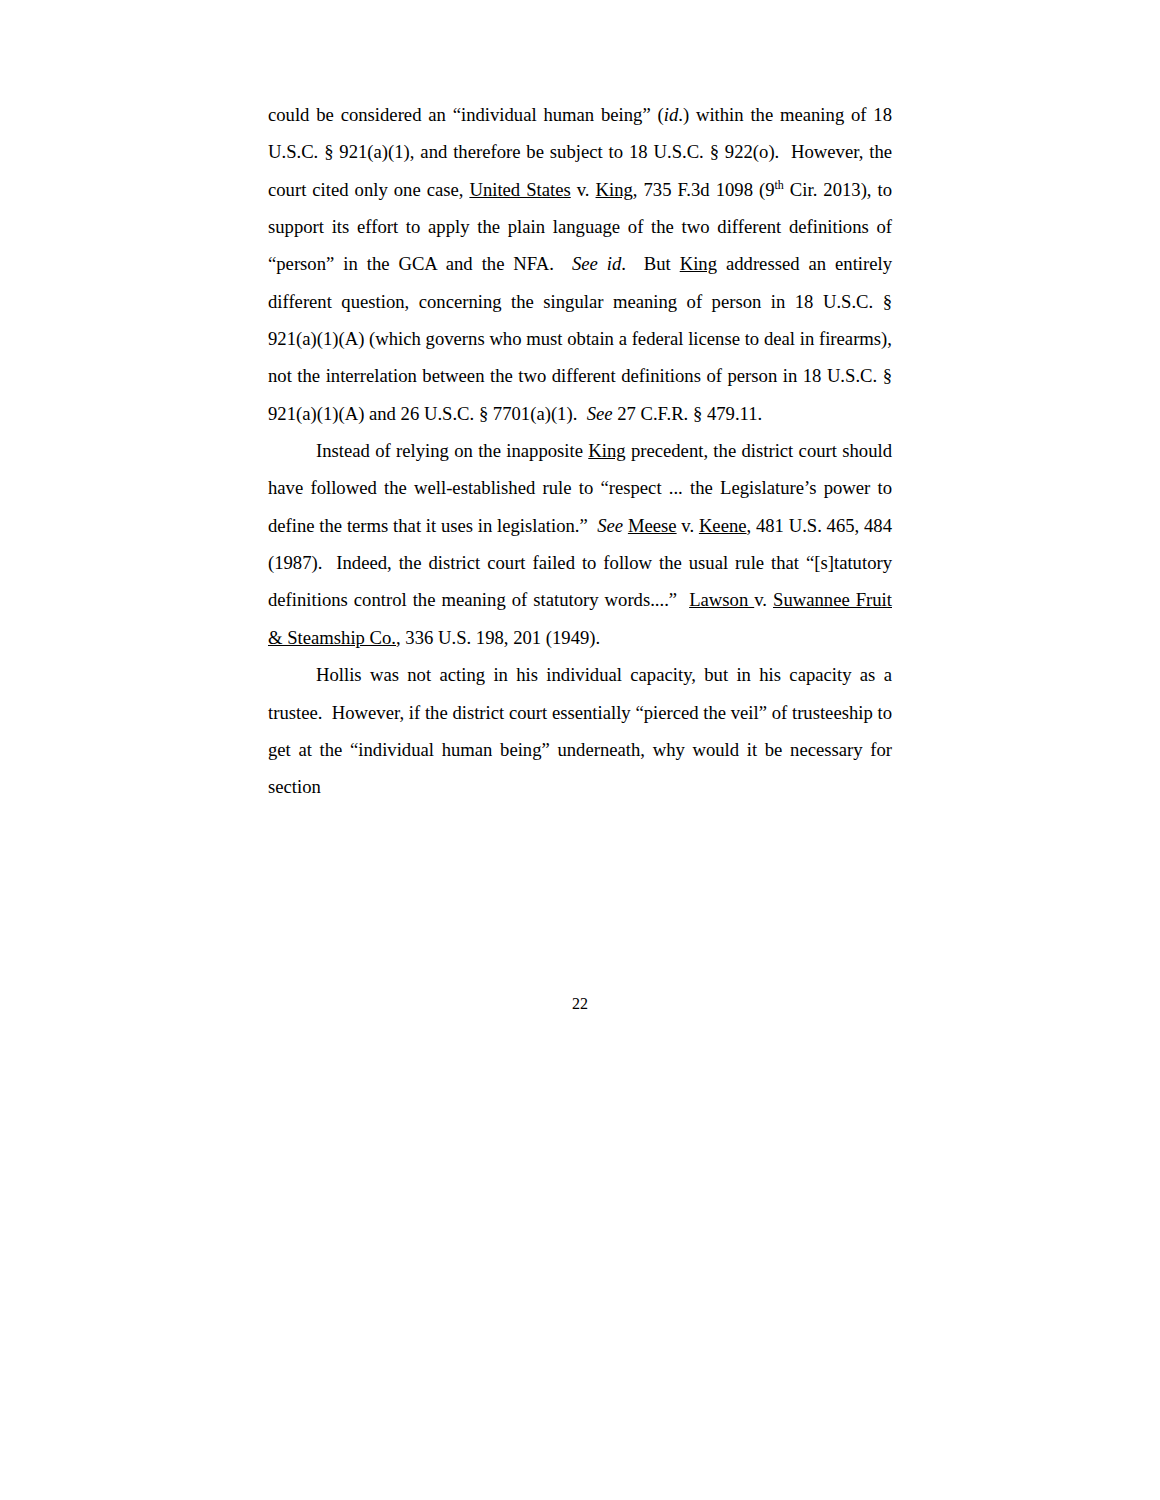could be considered an “individual human being” (id.) within the meaning of 18 U.S.C. § 921(a)(1), and therefore be subject to 18 U.S.C. § 922(o). However, the court cited only one case, United States v. King, 735 F.3d 1098 (9th Cir. 2013), to support its effort to apply the plain language of the two different definitions of “person” in the GCA and the NFA. See id. But King addressed an entirely different question, concerning the singular meaning of person in 18 U.S.C. § 921(a)(1)(A) (which governs who must obtain a federal license to deal in firearms), not the interrelation between the two different definitions of person in 18 U.S.C. § 921(a)(1)(A) and 26 U.S.C. § 7701(a)(1). See 27 C.F.R. § 479.11.
Instead of relying on the inapposite King precedent, the district court should have followed the well-established rule to “respect ... the Legislature’s power to define the terms that it uses in legislation.” See Meese v. Keene, 481 U.S. 465, 484 (1987). Indeed, the district court failed to follow the usual rule that “[s]tatutory definitions control the meaning of statutory words....” Lawson v. Suwannee Fruit & Steamship Co., 336 U.S. 198, 201 (1949).
Hollis was not acting in his individual capacity, but in his capacity as a trustee. However, if the district court essentially “pierced the veil” of trusteeship to get at the “individual human being” underneath, why would it be necessary for section
22